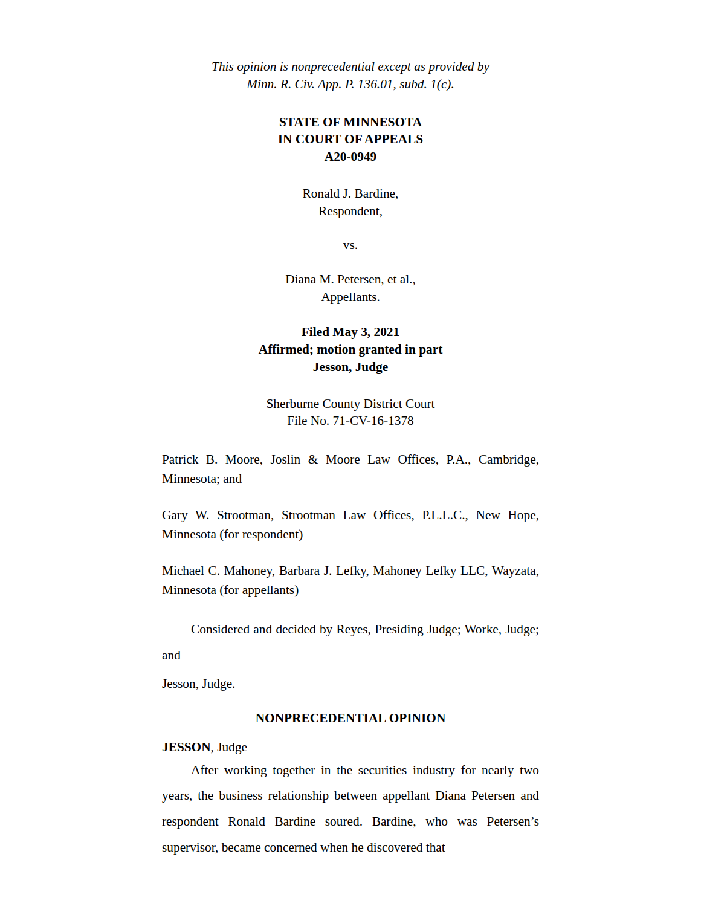This opinion is nonprecedential except as provided by
Minn. R. Civ. App. P. 136.01, subd. 1(c).
STATE OF MINNESOTA
IN COURT OF APPEALS
A20-0949
Ronald J. Bardine,
Respondent,
vs.
Diana M. Petersen, et al.,
Appellants.
Filed May 3, 2021
Affirmed; motion granted in part
Jesson, Judge
Sherburne County District Court
File No. 71-CV-16-1378
Patrick B. Moore, Joslin & Moore Law Offices, P.A., Cambridge, Minnesota; and
Gary W. Strootman, Strootman Law Offices, P.L.L.C., New Hope, Minnesota (for respondent)
Michael C. Mahoney, Barbara J. Lefky, Mahoney Lefky LLC, Wayzata, Minnesota (for appellants)
Considered and decided by Reyes, Presiding Judge; Worke, Judge; and
Jesson, Judge.
NONPRECEDENTIAL OPINION
JESSON, Judge
After working together in the securities industry for nearly two years, the business relationship between appellant Diana Petersen and respondent Ronald Bardine soured. Bardine, who was Petersen’s supervisor, became concerned when he discovered that